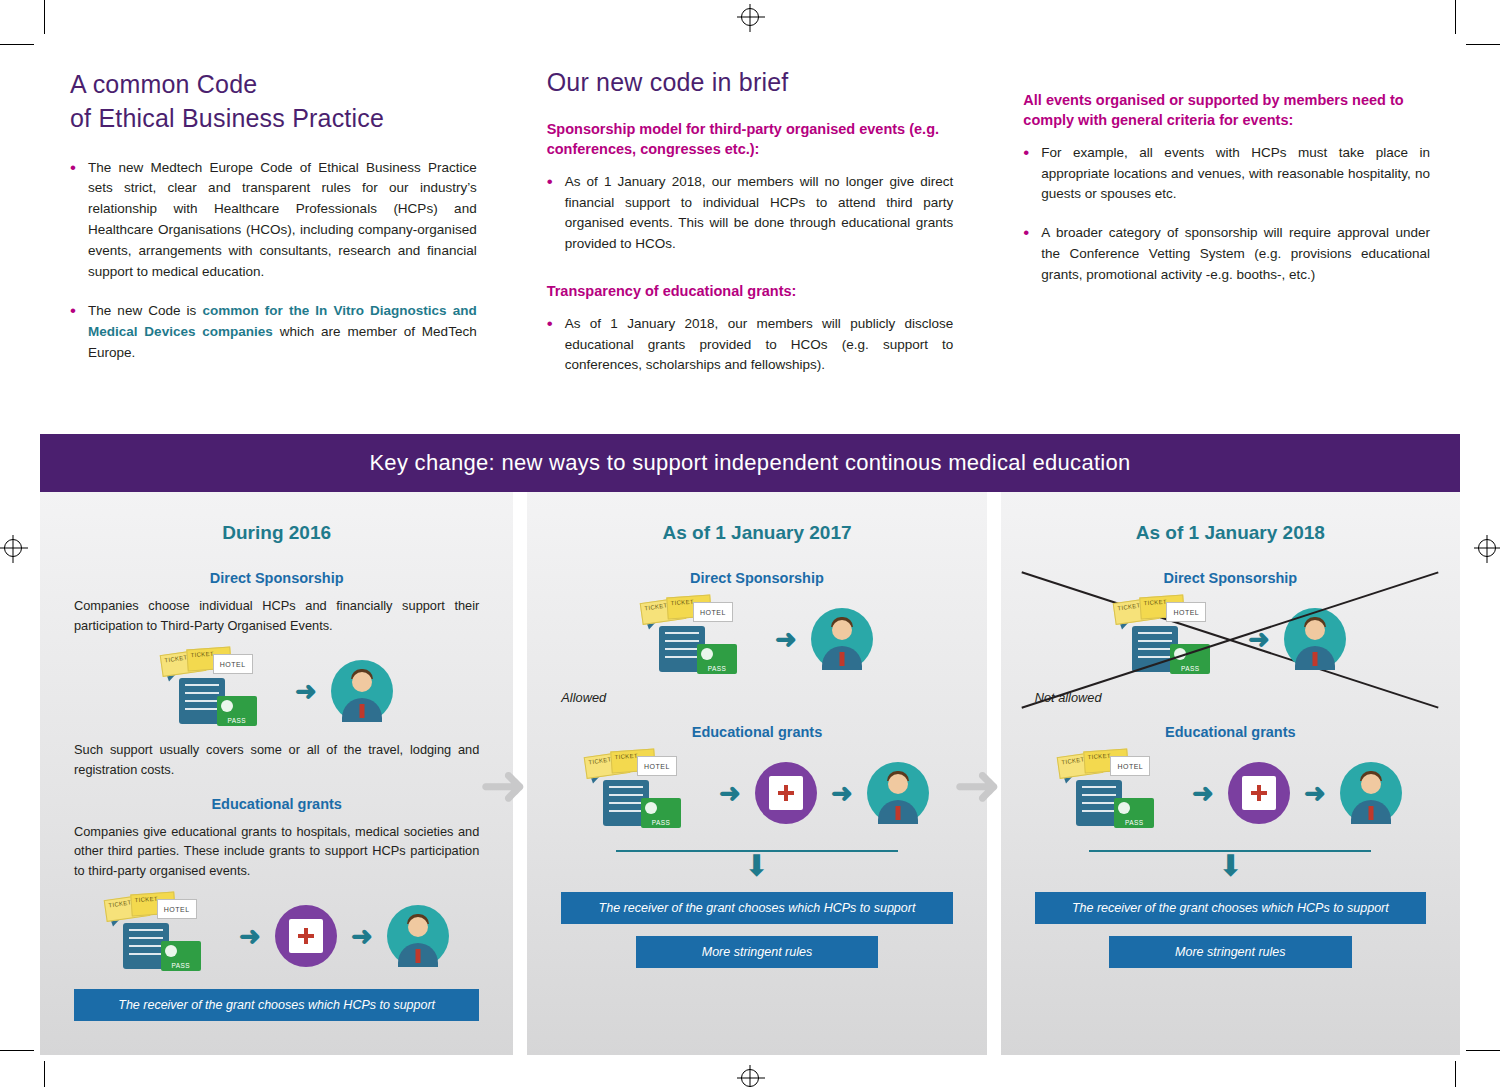A common Code
of Ethical Business Practice
The new Medtech Europe Code of Ethical Business Practice sets strict, clear and transparent rules for our industry’s relationship with Healthcare Professionals (HCPs) and Healthcare Organisations (HCOs), including company-organised events, arrangements with consultants, research and financial support to medical education.
The new Code is common for the In Vitro Diagnostics and Medical Devices companies which are member of MedTech Europe.
Our new code in brief
Sponsorship model for third-party organised events (e.g. conferences, congresses etc.):
As of 1 January 2018, our members will no longer give direct financial support to individual HCPs to attend third party organised events. This will be done through educational grants provided to HCOs.
Transparency of educational grants:
As of 1 January 2018, our members will publicly disclose educational grants provided to HCOs (e.g. support to conferences, scholarships and fellowships).
All events organised or supported by members need to comply with general criteria for events:
For example, all events with HCPs must take place in appropriate locations and venues, with reasonable hospitality, no guests or spouses etc.
A broader category of sponsorship will require approval under the Conference Vetting System (e.g. provisions educational grants, promotional activity -e.g. booths-, etc.)
Key change: new ways to support independent continous medical education
➜ ➜
During 2016
Direct Sponsorship
Companies choose individual HCPs and financially support their participation to Third-Party Organised Events.
TICKET
TICKET
HOTEL
PASS
➜
Such support usually covers some or all of the travel, lodging and registration costs.
Educational grants
Companies give educational grants to hospitals, medical societies and other third parties. These include grants to support HCPs participation to third-party organised events.
TICKET
TICKET
HOTEL
PASS
➜
➜
The receiver of the grant chooses which HCPs to support
As of 1 January 2017
Direct Sponsorship
TICKET
TICKET
HOTEL
PASS
➜
Allowed
Educational grants
TICKET
TICKET
HOTEL
PASS
➜
➜
⬇
The receiver of the grant chooses which HCPs to support
More stringent rules
As of 1 January 2018
Direct Sponsorship
TICKET
TICKET
HOTEL
PASS
➜
Not allowed
Educational grants
TICKET
TICKET
HOTEL
PASS
➜
➜
⬇
The receiver of the grant chooses which HCPs to support
More stringent rules